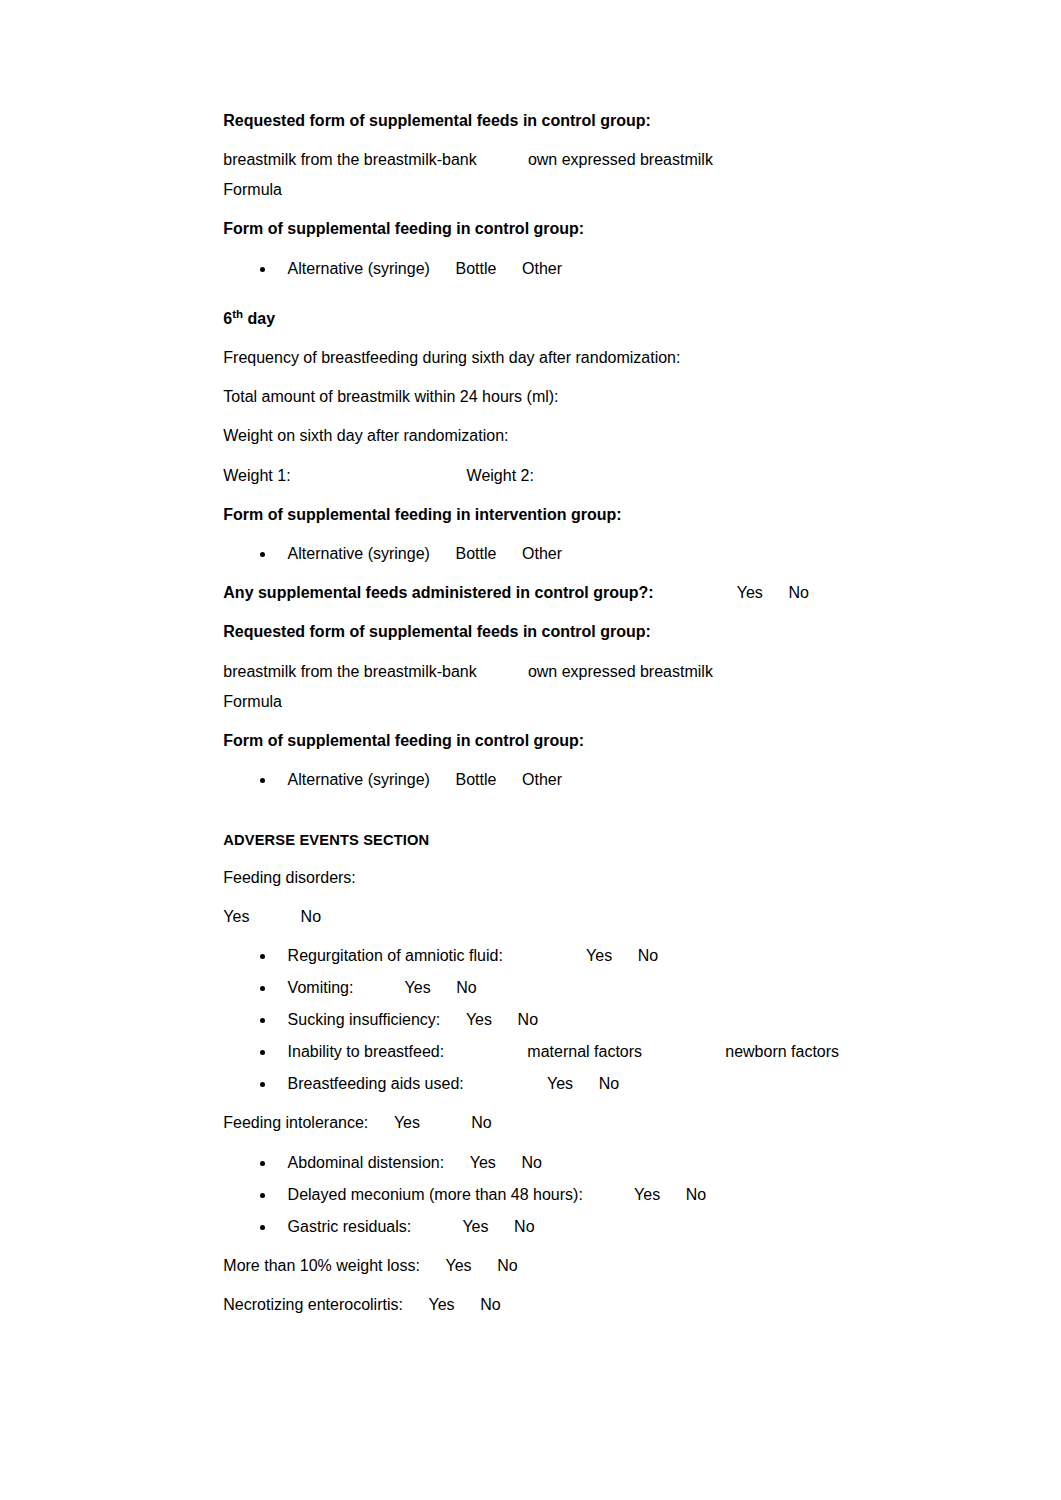Requested form of supplemental feeds in control group:
breastmilk from the breastmilk-bank own expressed breastmilk Formula
Form of supplemental feeding in control group:
Alternative (syringe) Bottle Other
6th day
Frequency of breastfeeding during sixth day after randomization:
Total amount of breastmilk within 24 hours (ml):
Weight on sixth day after randomization:
Weight 1: Weight 2:
Form of supplemental feeding in intervention group:
Alternative (syringe) Bottle Other
Any supplemental feeds administered in control group?: Yes No
Requested form of supplemental feeds in control group:
breastmilk from the breastmilk-bank own expressed breastmilk Formula
Form of supplemental feeding in control group:
Alternative (syringe) Bottle Other
ADVERSE EVENTS SECTION
Feeding disorders:
Yes No
Regurgitation of amniotic fluid: Yes No
Vomiting: Yes No
Sucking insufficiency: Yes No
Inability to breastfeed: maternal factors newborn factors
Breastfeeding aids used: Yes No
Feeding intolerance: Yes No
Abdominal distension: Yes No
Delayed meconium (more than 48 hours): Yes No
Gastric residuals: Yes No
More than 10% weight loss: Yes No
Necrotizing enterocolirtis: Yes No